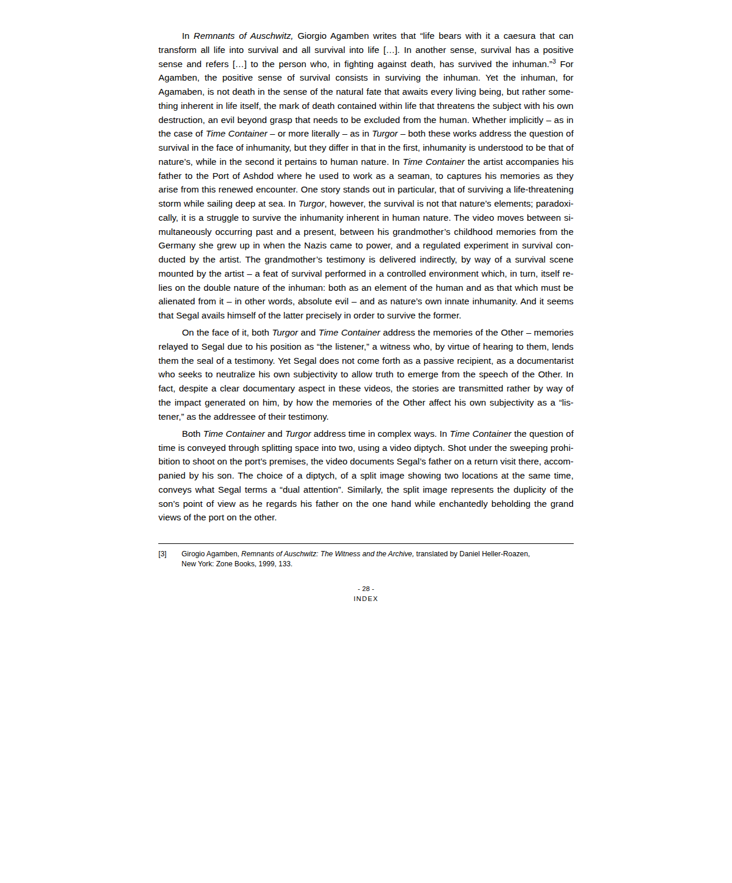In Remnants of Auschwitz, Giorgio Agamben writes that “life bears with it a caesura that can transform all life into survival and all survival into life […]. In another sense, survival has a positive sense and refers […] to the person who, in fighting against death, has survived the inhuman.”3 For Agamben, the positive sense of survival consists in surviving the inhuman. Yet the inhuman, for Agamaben, is not death in the sense of the natural fate that awaits every living being, but rather something inherent in life itself, the mark of death contained within life that threatens the subject with his own destruction, an evil beyond grasp that needs to be excluded from the human. Whether implicitly – as in the case of Time Container – or more literally – as in Turgor – both these works address the question of survival in the face of inhumanity, but they differ in that in the first, inhumanity is understood to be that of nature’s, while in the second it pertains to human nature. In Time Container the artist accompanies his father to the Port of Ashdod where he used to work as a seaman, to captures his memories as they arise from this renewed encounter. One story stands out in particular, that of surviving a life-threatening storm while sailing deep at sea. In Turgor, however, the survival is not that nature’s elements; paradoxically, it is a struggle to survive the inhumanity inherent in human nature. The video moves between simultaneously occurring past and a present, between his grandmother’s childhood memories from the Germany she grew up in when the Nazis came to power, and a regulated experiment in survival conducted by the artist. The grandmother’s testimony is delivered indirectly, by way of a survival scene mounted by the artist – a feat of survival performed in a controlled environment which, in turn, itself relies on the double nature of the inhuman: both as an element of the human and as that which must be alienated from it – in other words, absolute evil – and as nature’s own innate inhumanity. And it seems that Segal avails himself of the latter precisely in order to survive the former.
On the face of it, both Turgor and Time Container address the memories of the Other – memories relayed to Segal due to his position as “the listener,” a witness who, by virtue of hearing to them, lends them the seal of a testimony. Yet Segal does not come forth as a passive recipient, as a documentarist who seeks to neutralize his own subjectivity to allow truth to emerge from the speech of the Other. In fact, despite a clear documentary aspect in these videos, the stories are transmitted rather by way of the impact generated on him, by how the memories of the Other affect his own subjectivity as a “listener,” as the addressee of their testimony.
Both Time Container and Turgor address time in complex ways. In Time Container the question of time is conveyed through splitting space into two, using a video diptych. Shot under the sweeping prohibition to shoot on the port’s premises, the video documents Segal’s father on a return visit there, accompanied by his son. The choice of a diptych, of a split image showing two locations at the same time, conveys what Segal terms a “dual attention”. Similarly, the split image represents the duplicity of the son’s point of view as he regards his father on the one hand while enchantedly beholding the grand views of the port on the other.
[3] Girogio Agamben, Remnants of Auschwitz: The Witness and the Archive, translated by Daniel Heller-Roazen,
New York: Zone Books, 1999, 133.
- 28 -
INDEX